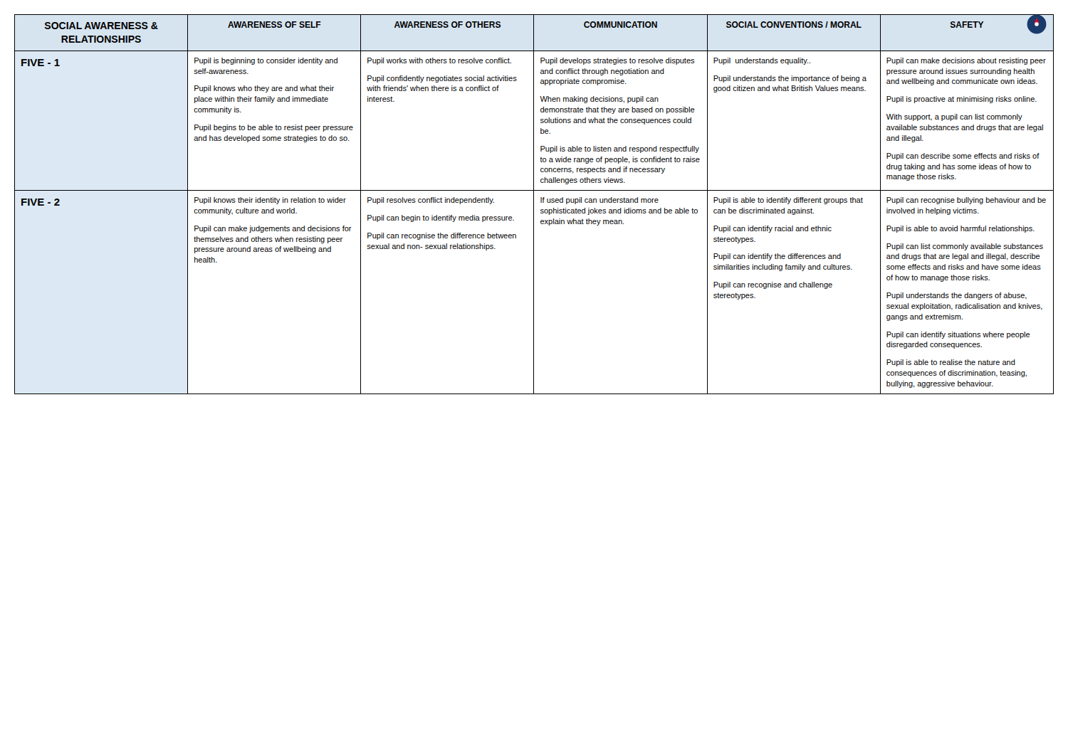| SOCIAL AWARENESS & RELATIONSHIPS | AWARENESS OF SELF | AWARENESS OF OTHERS | COMMUNICATION | SOCIAL CONVENTIONS / MORAL | SAFETY |
| --- | --- | --- | --- | --- | --- |
| FIVE - 1 | Pupil is beginning to consider identity and self-awareness. Pupil knows who they are and what their place within their family and immediate community is. Pupil begins to be able to resist peer pressure and has developed some strategies to do so. | Pupil works with others to resolve conflict. Pupil confidently negotiates social activities with friends' when there is a conflict of interest. | Pupil develops strategies to resolve disputes and conflict through negotiation and appropriate compromise. When making decisions, pupil can demonstrate that they are based on possible solutions and what the consequences could be. Pupil is able to listen and respond respectfully to a wide range of people, is confident to raise concerns, respects and if necessary challenges others views. | Pupil understands equality.. Pupil understands the importance of being a good citizen and what British Values means. | Pupil can make decisions about resisting peer pressure around issues surrounding health and wellbeing and communicate own ideas. Pupil is proactive at minimising risks online. With support, a pupil can list commonly available substances and drugs that are legal and illegal. Pupil can describe some effects and risks of drug taking and has some ideas of how to manage those risks. |
| FIVE - 2 | Pupil knows their identity in relation to wider community, culture and world. Pupil can make judgements and decisions for themselves and others when resisting peer pressure around areas of wellbeing and health. | Pupil resolves conflict independently. Pupil can begin to identify media pressure. Pupil can recognise the difference between sexual and non- sexual relationships. | If used pupil can understand more sophisticated jokes and idioms and be able to explain what they mean. | Pupil is able to identify different groups that can be discriminated against. Pupil can identify racial and ethnic stereotypes. Pupil can identify the differences and similarities including family and cultures. Pupil can recognise and challenge stereotypes. | Pupil can recognise bullying behaviour and be involved in helping victims. Pupil is able to avoid harmful relationships. Pupil can list commonly available substances and drugs that are legal and illegal, describe some effects and risks and have some ideas of how to manage those risks. Pupil understands the dangers of abuse, sexual exploitation, radicalisation and knives, gangs and extremism. Pupil can identify situations where people disregarded consequences. Pupil is able to realise the nature and consequences of discrimination, teasing, bullying, aggressive behaviour. |